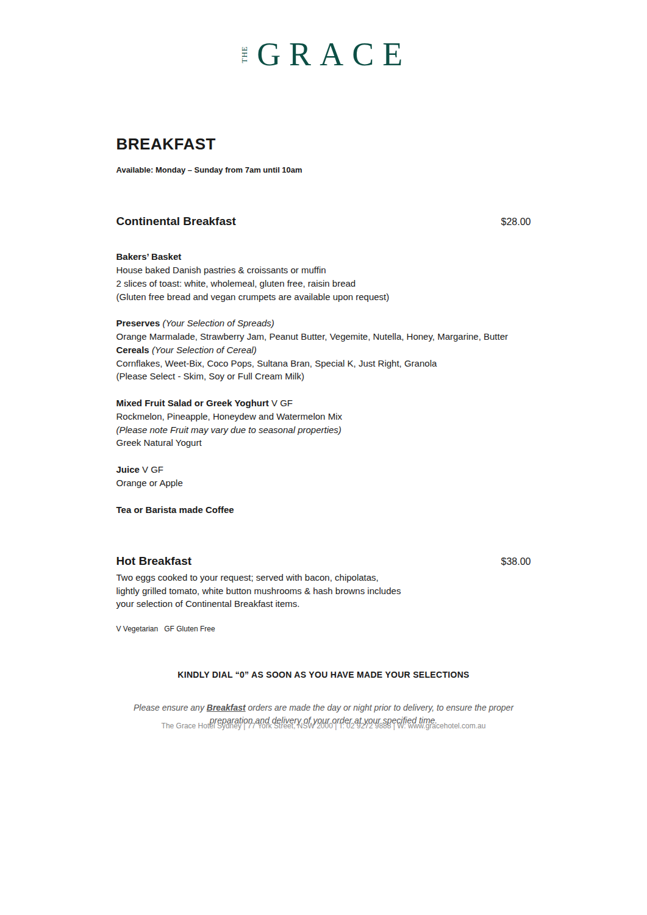THE GRACE
BREAKFAST
Available: Monday – Sunday from 7am until 10am
Continental Breakfast $28.00
Bakers’ Basket
House baked Danish pastries & croissants or muffin
2 slices of toast: white, wholemeal, gluten free, raisin bread
(Gluten free bread and vegan crumpets are available upon request)
Preserves (Your Selection of Spreads)
Orange Marmalade, Strawberry Jam, Peanut Butter, Vegemite, Nutella, Honey, Margarine, Butter
Cereals (Your Selection of Cereal)
Cornflakes, Weet-Bix, Coco Pops, Sultana Bran, Special K, Just Right, Granola
(Please Select - Skim, Soy or Full Cream Milk)
Mixed Fruit Salad or Greek Yoghurt V GF
Rockmelon, Pineapple, Honeydew and Watermelon Mix
(Please note Fruit may vary due to seasonal properties)
Greek Natural Yogurt
Juice V GF
Orange or Apple
Tea or Barista made Coffee
Hot Breakfast $38.00
Two eggs cooked to your request; served with bacon, chipolatas,
lightly grilled tomato, white button mushrooms & hash browns includes
your selection of Continental Breakfast items.
V Vegetarian GF Gluten Free
KINDLY DIAL “0” AS SOON AS YOU HAVE MADE YOUR SELECTIONS
Please ensure any Breakfast orders are made the day or night prior to delivery, to ensure the proper preparation and delivery of your order at your specified time.
The Grace Hotel Sydney | 77 York Street, NSW 2000 | T: 02 9272 9888 | W: www.gracehotel.com.au